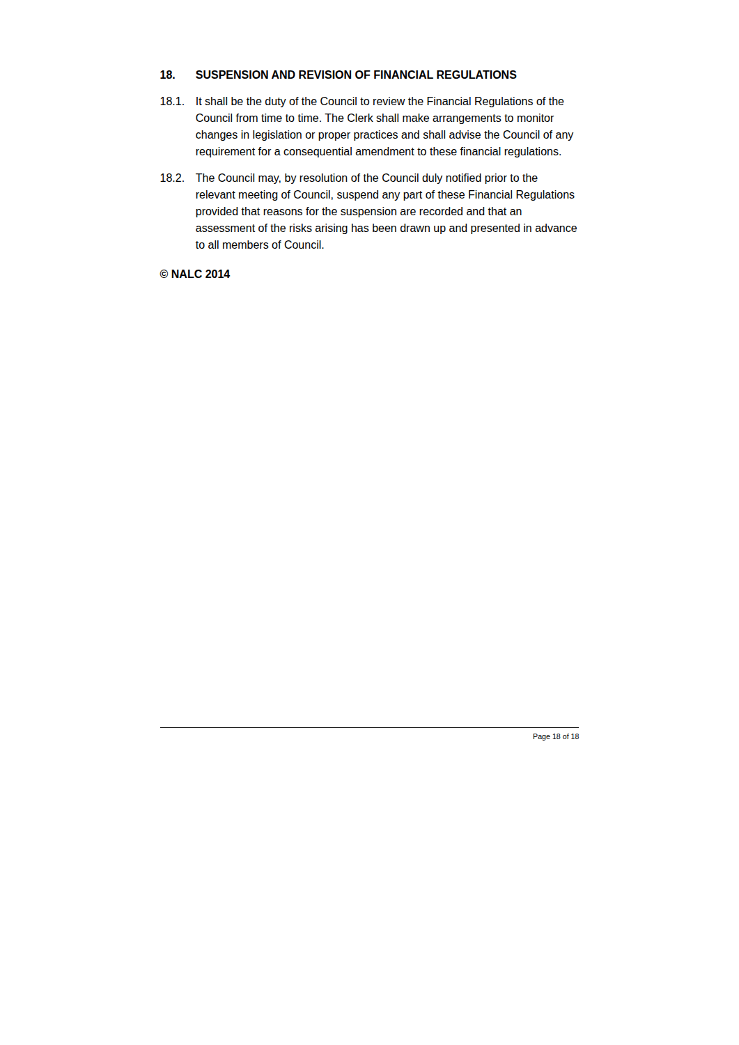18. SUSPENSION AND REVISION OF FINANCIAL REGULATIONS
18.1. It shall be the duty of the Council to review the Financial Regulations of the Council from time to time. The Clerk shall make arrangements to monitor changes in legislation or proper practices and shall advise the Council of any requirement for a consequential amendment to these financial regulations.
18.2. The Council may, by resolution of the Council duly notified prior to the relevant meeting of Council, suspend any part of these Financial Regulations provided that reasons for the suspension are recorded and that an assessment of the risks arising has been drawn up and presented in advance to all members of Council.
© NALC 2014
Page 18 of 18